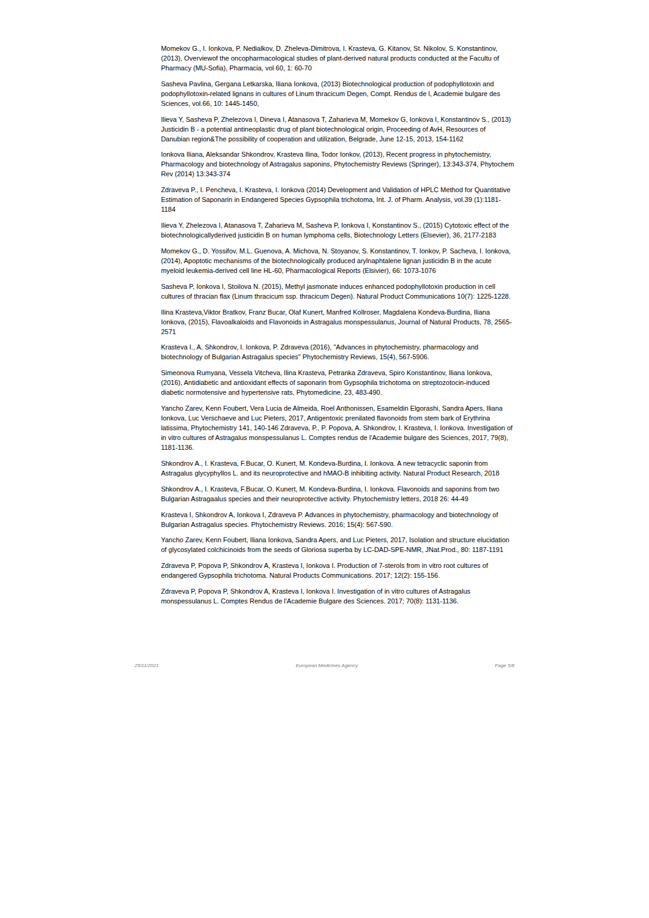Momekov G., I. Ionkova, P. Nedialkov, D. Zheleva-Dimitrova, I. Krasteva, G. Kitanov, St. Nikolov, S. Konstantinov, (2013), Overviewof the oncopharmacological studies of plant-derived natural products conducted at the Facultu of Pharmacy (MU-Sofia), Pharmacia, vol 60, 1: 60-70
Sasheva Pavlina, Gergana Letkarska, Iliana Ionkova, (2013) Biotechnological production of podophyllotoxin and podophyllotoxin-related lignans in cultures of Linum thracicum Degen, Compt. Rendus de l, Academie bulgare des Sciences, vol.66, 10: 1445-1450,
Ilieva Y, Sasheva P, Zhelezova I, Dineva I, Atanasova T, Zaharieva M, Momekov G, Ionkova I, Konstantinov S., (2013) Justicidin B - a potential antineoplastic drug of plant biotechnological origin, Proceeding of AvH, Resources of Danubian region&The possibility of cooperation and utilization, Belgrade, June 12-15, 2013, 154-1162
Ionkova Iliana, Aleksandar Shkondrov, Krasteva Ilina, Todor Ionkov, (2013), Recent progress in phytochemistry, Pharmacology and biotechnology of Astragalus saponins, Phytochemistry Reviews (Springer), 13:343-374, Phytochem Rev (2014) 13:343-374
Zdraveva P., I. Pencheva, I. Krasteva, I. Ionkova (2014) Development and Validation of HPLC Method for Quantitative Estimation of Saponarin in Endangered Species Gypsophila trichotoma, Int. J. of Pharm. Analysis, vol.39 (1):1181-1184
Ilieva Y, Zhelezova I, Atanasova T, Zaharieva M, Sasheva P, Ionkova I, Konstantinov S., (2015) Cytotoxic effect of the biotechnologicallyderived justicidin B on human lymphoma cells, Biotechnology Letters (Elsevier), 36, 2177-2183
Momekov G., D. Yossifov, M.L. Guenova, A. Michova, N. Stoyanov, S. Konstantinov, T. Ionkov, P. Sacheva, I. Ionkova, (2014), Apoptotic mechanisms of the biotechnologically produced arylnaphtalene lignan justicidin B in the acute myeloid leukemia-derived cell line HL-60, Pharmacological Reports (Elsivier), 66: 1073-1076
Sasheva P, Ionkova I, Stoilova N. (2015), Methyl jasmonate induces enhanced podophyllotoxin production in cell cultures of thracian flax (Linum thracicum ssp. thracicum Degen). Natural Product Communications 10(7): 1225-1228.
Ilina Krasteva,Viktor Bratkov, Franz Bucar, Olaf Kunert, Manfred Kollroser, Magdalena Kondeva-Burdina, Iliana Ionkova, (2015), Flavoalkaloids and Flavonoids in Astragalus monspessulanus, Journal of Natural Products, 78, 2565-2571
Krasteva I., A. Shkondrov, I. Ionkova, P. Zdraveva (2016), "Advances in phytochemistry, pharmacology and biotechnology of Bulgarian Astragalus species" Phytochemistry Reviews, 15(4), 567-5906.
Simeonova Rumyana, Vessela Vitcheva, Ilina Krasteva, Petranka Zdraveva, Spiro Konstantinov, Iliana Ionkova, (2016), Antidiabetic and antioxidant effects of saponarin from Gypsophila trichotoma on streptozotocin-induced diabetic normotensive and hypertensive rats, Phytomedicine, 23, 483-490.
Yancho Zarev, Kenn Foubert, Vera Lucia de Almeida, Roel Anthonissen, Esameldin Elgorashi, Sandra Apers, Iliana Ionkova, Luc Verschaeve and Luc Pieters, 2017, Antigentoxic prenilated flavonoids from stem bark of Erythrina latissima, Phytochemistry 141, 140-146 Zdraveva, P., P. Popova, A. Shkondrov, I. Krasteva, I. Ionkova. Investigation of in vitro cultures of Astragalus monspessulanus L. Comptes rendus de l'Academie bulgare des Sciences, 2017, 79(8), 1181-1136.
Shkondrov A., I. Krasteva, F.Bucar, O. Kunert, M. Kondeva-Burdina, I. Ionkova. A new tetracyclic saponin from Astragalus glycyphyllos L. and its neuroprotective and hMAO-B inhibiting activity. Natural Product Research, 2018
Shkondrov A., I. Krasteva, F.Bucar, O. Kunert, M. Kondeva-Burdina, I. Ionkova. Flavonoids and saponins from two Bulgarian Astragaalus species and their neuroprotective activity. Phytochemistry letters, 2018 26: 44-49
Krasteva I, Shkondrov A, Ionkova I, Zdraveva P. Advances in phytochemistry, pharmacology and biotechnology of Bulgarian Astragalus species. Phytochemistry Reviews. 2016; 15(4): 567-590.
Yancho Zarev, Kenn Foubert, Iliana Ionkova, Sandra Apers, and Luc Pieters, 2017, Isolation and structure elucidation of glycosylated colchicinoids from the seeds of Gloriosa superba by LC-DAD-SPE-NMR, JNat.Prod., 80: 1187-1191
Zdraveva P, Popova P, Shkondrov A, Krasteva I, Ionkova I. Production of 7-sterols from in vitro root cultures of endangered Gypsophila trichotoma. Natural Products Communications. 2017; 12(2): 155-156.
Zdraveva P, Popova P, Shkondrov A, Krasteva I, Ionkova I. Investigation of in vitro cultures of Astragalus monspessulanus L. Comptes Rendus de l'Academie Bulgare des Sciences. 2017; 70(8): 1131-1136.
25/11/2021 Page 5/8
European Medicines Agency